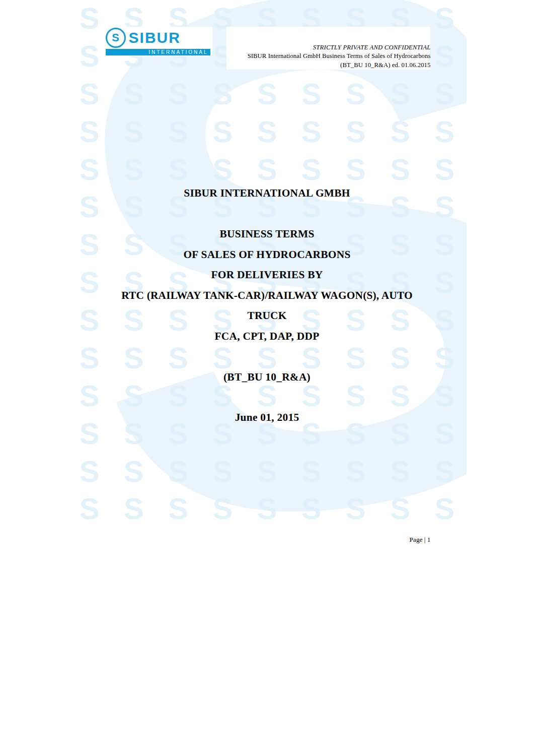S
SSSSSSSSS SSSSSSSSS SSSSSSSSS SSSSSSSSS SSSSSSSSS SSSSSSSSS SSSSSSSSS SSSSSSSSS SSSSSSSSS SSSSSSSSS SSSSSSSSS SSSSSSSSS SSSSSSSSS SSSSSSSSS
SIBUR
INTERNATIONAL
STRICTLY PRIVATE AND CONFIDENTIAL
SIBUR International GmbH Business Terms of Sales of Hydrocarbons (BT_BU 10_R&A) ed. 01.06.2015
SIBUR INTERNATIONAL GMBH
BUSINESS TERMS
OF SALES OF HYDROCARBONS
FOR DELIVERIES BY
RTC (RAILWAY TANK-CAR)/RAILWAY WAGON(S), AUTO TRUCK
FCA, CPT, DAP, DDP
(BT_BU 10_R&A)
June 01, 2015
Page | 1